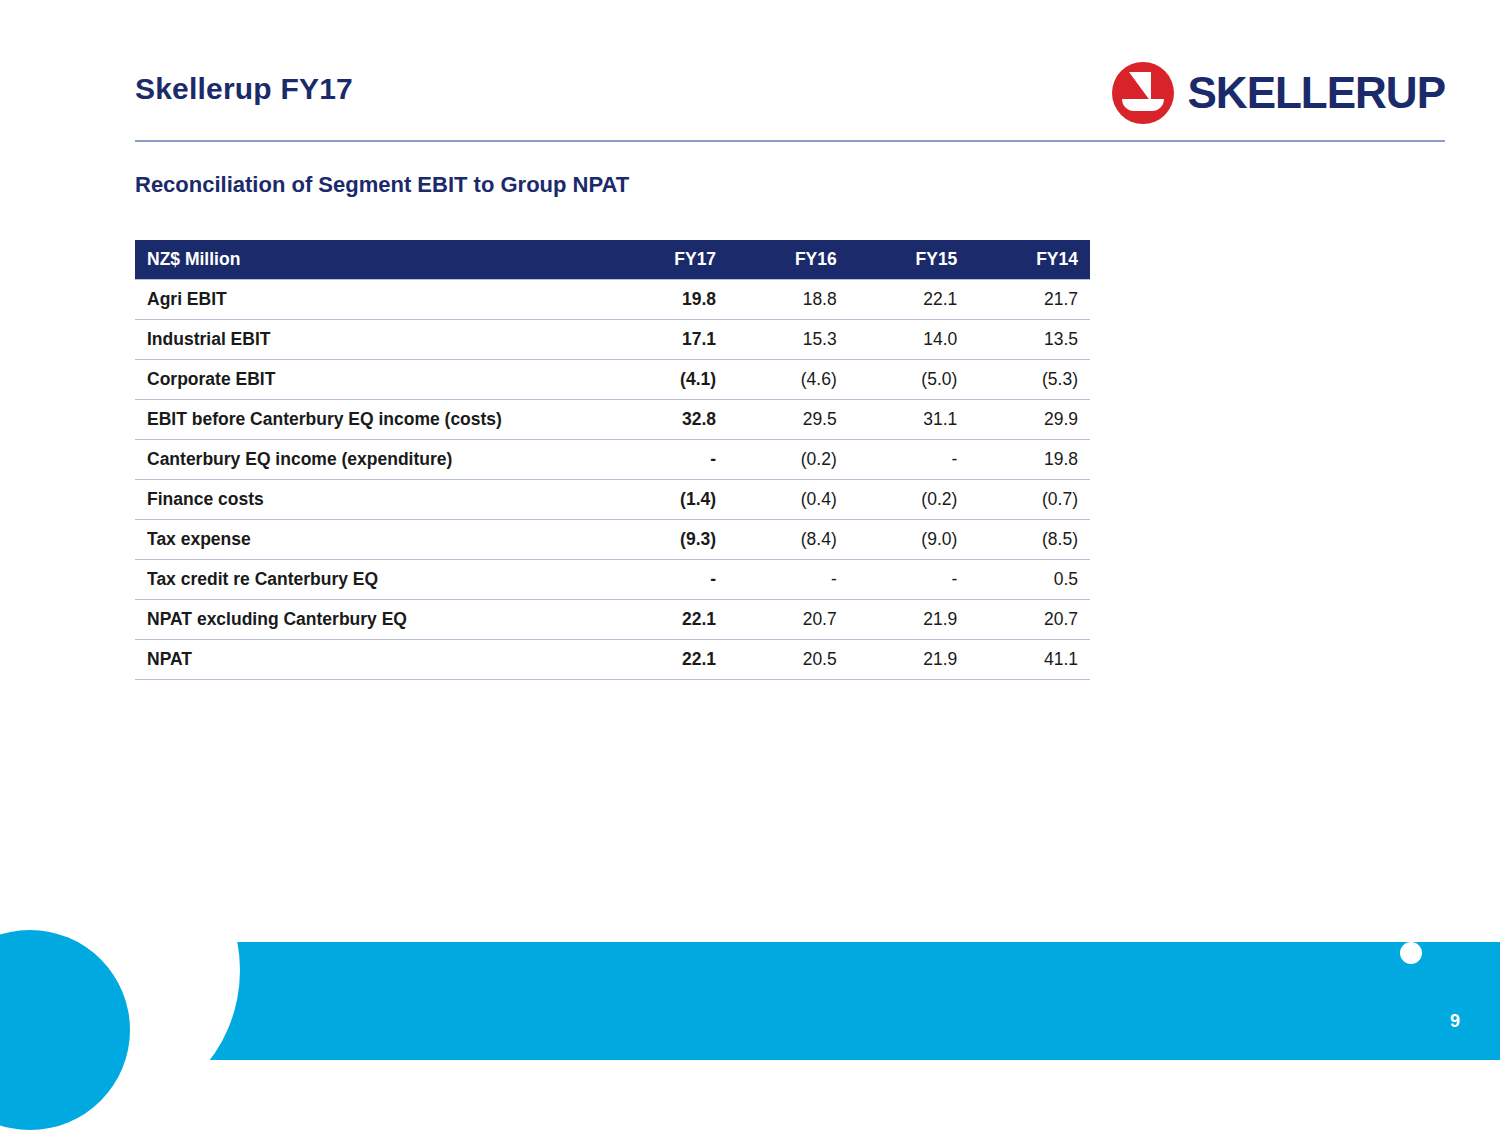Skellerup FY17
SKELLERUP
Reconciliation of Segment EBIT to Group NPAT
| NZ$ Million | FY17 | FY16 | FY15 | FY14 |
| --- | --- | --- | --- | --- |
| Agri EBIT | 19.8 | 18.8 | 22.1 | 21.7 |
| Industrial EBIT | 17.1 | 15.3 | 14.0 | 13.5 |
| Corporate EBIT | (4.1) | (4.6) | (5.0) | (5.3) |
| EBIT before Canterbury EQ income (costs) | 32.8 | 29.5 | 31.1 | 29.9 |
| Canterbury EQ income (expenditure) | - | (0.2) | - | 19.8 |
| Finance costs | (1.4) | (0.4) | (0.2) | (0.7) |
| Tax expense | (9.3) | (8.4) | (9.0) | (8.5) |
| Tax credit re Canterbury EQ | - | - | - | 0.5 |
| NPAT excluding Canterbury EQ | 22.1 | 20.7 | 21.9 | 20.7 |
| NPAT | 22.1 | 20.5 | 21.9 | 41.1 |
9